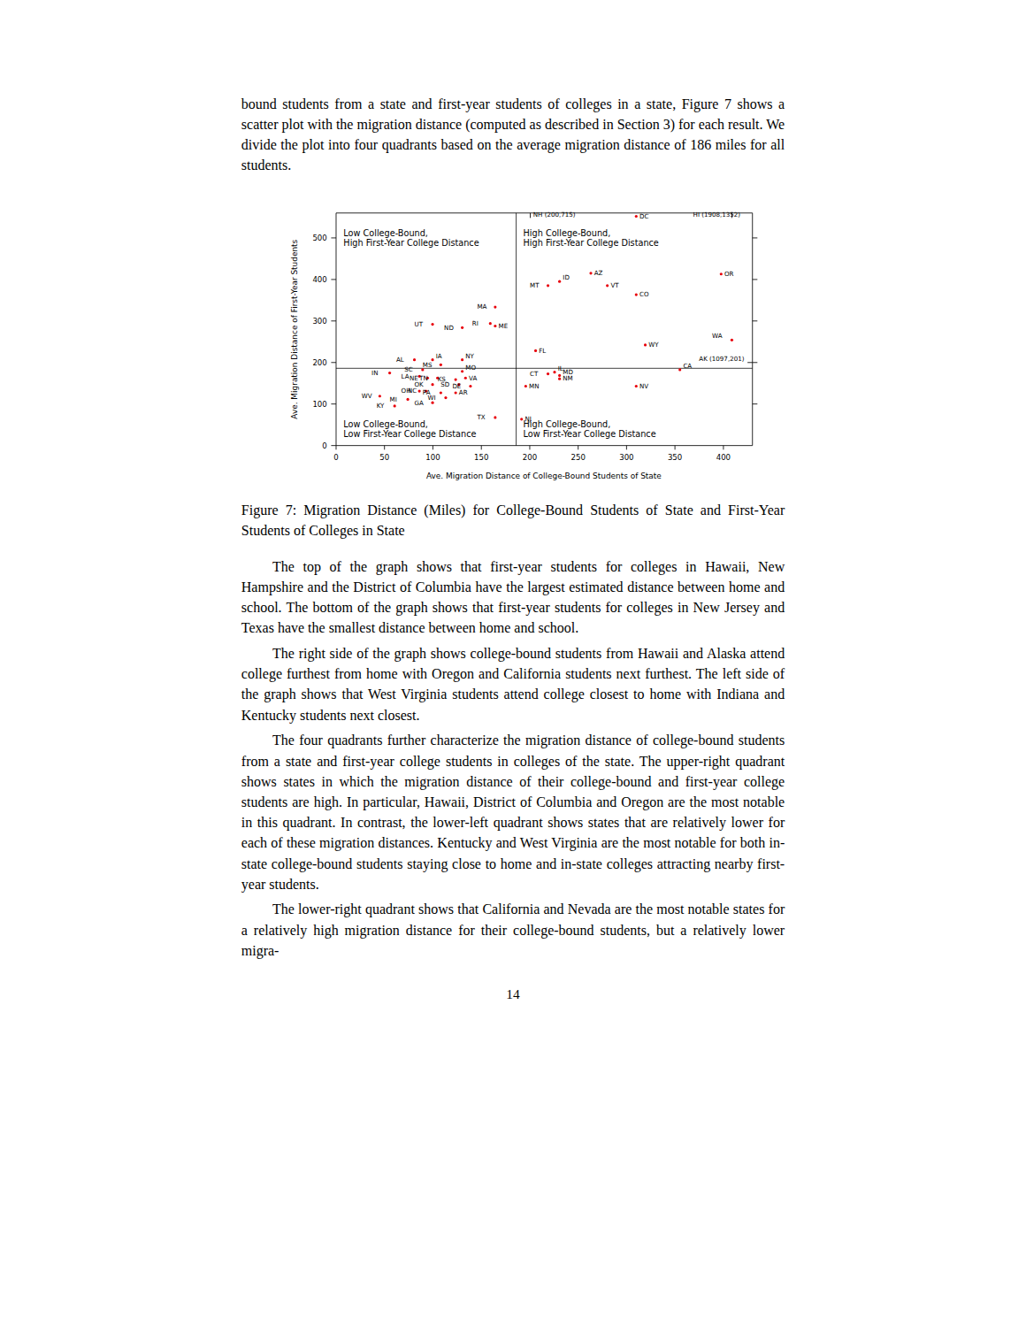bound students from a state and first-year students of colleges in a state, Figure 7 shows a scatter plot with the migration distance (computed as described in Section 3) for each result. We divide the plot into four quadrants based on the average migration distance of 186 miles for all students.
0 50 100 150 200 250 300 350 400 0 100 200 300 400 500 Ave. Migration Distance of College-Bound Students of State Ave. Migration Distance of First-Year Students Low College-Bound, High First-Year College Distance High College-Bound, High First-Year College Distance Low College-Bound, Low First-Year College Distance High College-Bound, Low First-Year College Distance NH (200,715) DC HI (1908,1352) AZ OR ID MT VT CO WA WY FL AK (1097,201) CA CT IL MD NM MN NV NJ MA RI ME UT ND AL IA NY MS SC IN MO LA NE TN KS VA SD OK DE OH NC PA AR WV MI WI GA KY TX
Figure 7: Migration Distance (Miles) for College-Bound Students of State and First-Year Students of Colleges in State
The top of the graph shows that first-year students for colleges in Hawaii, New Hampshire and the District of Columbia have the largest estimated distance between home and school. The bottom of the graph shows that first-year students for colleges in New Jersey and Texas have the smallest distance between home and school.
The right side of the graph shows college-bound students from Hawaii and Alaska attend college furthest from home with Oregon and California students next furthest. The left side of the graph shows that West Virginia students attend college closest to home with Indiana and Kentucky students next closest.
The four quadrants further characterize the migration distance of college-bound students from a state and first-year college students in colleges of the state. The upper-right quadrant shows states in which the migration distance of their college-bound and first-year college students are high. In particular, Hawaii, District of Columbia and Oregon are the most notable in this quadrant. In contrast, the lower-left quadrant shows states that are relatively lower for each of these migration distances. Kentucky and West Virginia are the most notable for both in-state college-bound students staying close to home and in-state colleges attracting nearby first-year students.
The lower-right quadrant shows that California and Nevada are the most notable states for a relatively high migration distance for their college-bound students, but a relatively lower migra-
14